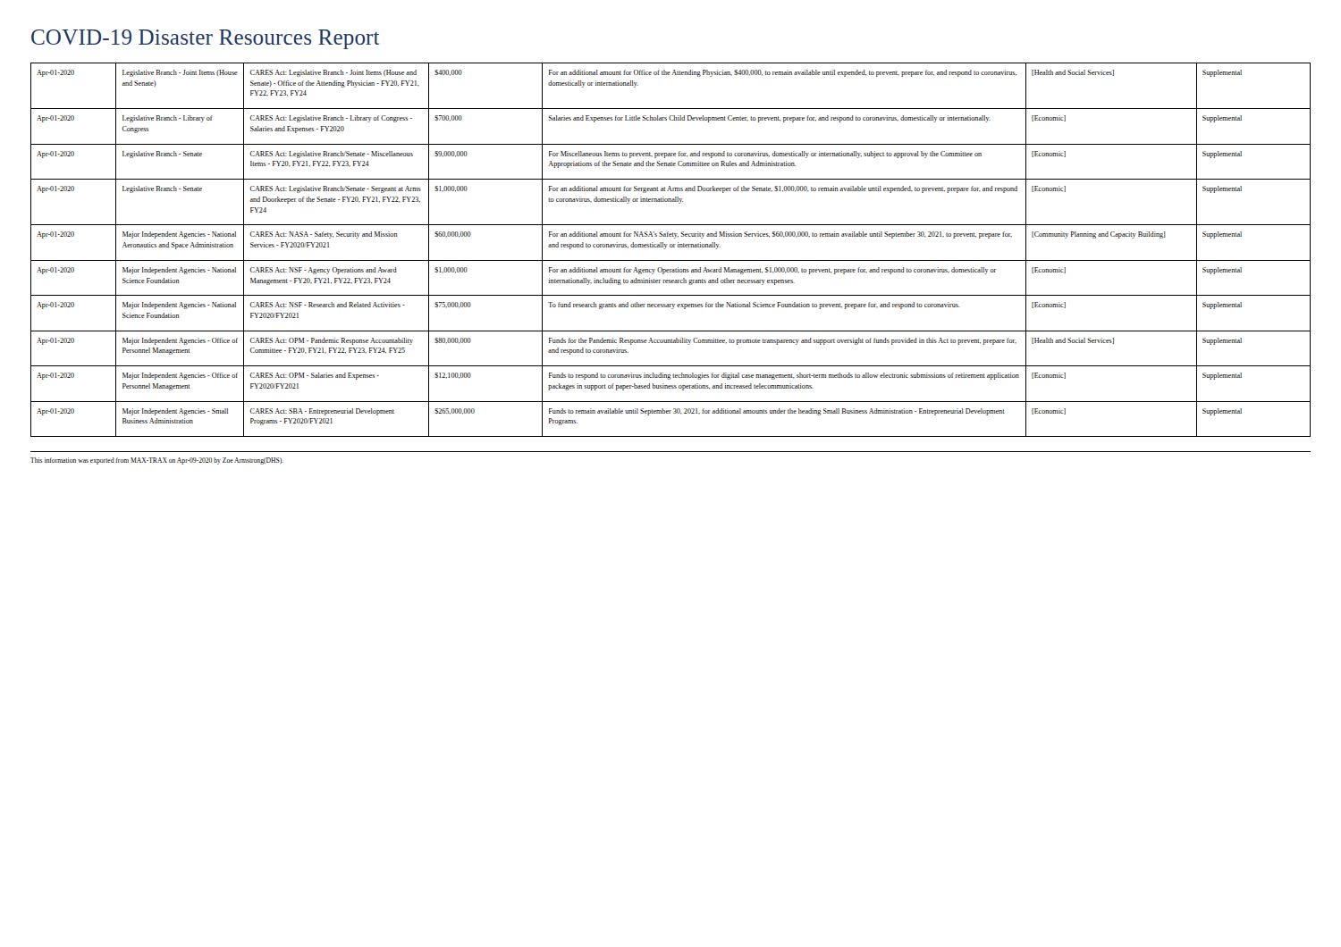COVID-19 Disaster Resources Report
| Apr-01-2020 | Legislative Branch - Joint Items (House and Senate) | CARES Act: Legislative Branch - Joint Items (House and Senate) - Office of the Attending Physician - FY20, FY21, FY22, FY23, FY24 | $400,000 | For an additional amount for Office of the Attending Physician, $400,000, to remain available until expended, to prevent, prepare for, and respond to coronavirus, domestically or internationally. | [Health and Social Services] | Supplemental |
| Apr-01-2020 | Legislative Branch - Library of Congress | CARES Act: Legislative Branch - Library of Congress - Salaries and Expenses - FY2020 | $700,000 | Salaries and Expenses for Little Scholars Child Development Center, to prevent, prepare for, and respond to coronavirus, domestically or internationally. | [Economic] | Supplemental |
| Apr-01-2020 | Legislative Branch - Senate | CARES Act: Legislative Branch/Senate - Miscellaneous Items - FY20, FY21, FY22, FY23, FY24 | $9,000,000 | For Miscellaneous Items to prevent, prepare for, and respond to coronavirus, domestically or internationally, subject to approval by the Committee on Appropriations of the Senate and the Senate Committee on Rules and Administration. | [Economic] | Supplemental |
| Apr-01-2020 | Legislative Branch - Senate | CARES Act: Legislative Branch/Senate - Sergeant at Arms and Doorkeeper of the Senate - FY20, FY21, FY22, FY23, FY24 | $1,000,000 | For an additional amount for Sergeant at Arms and Doorkeeper of the Senate, $1,000,000, to remain available until expended, to prevent, prepare for, and respond to coronavirus, domestically or internationally. | [Economic] | Supplemental |
| Apr-01-2020 | Major Independent Agencies - National Aeronautics and Space Administration | CARES Act: NASA - Safety, Security and Mission Services - FY2020/FY2021 | $60,000,000 | For an additional amount for NASA's Safety, Security and Mission Services, $60,000,000, to remain available until September 30, 2021, to prevent, prepare for, and respond to coronavirus, domestically or internationally. | [Community Planning and Capacity Building] | Supplemental |
| Apr-01-2020 | Major Independent Agencies - National Science Foundation | CARES Act: NSF - Agency Operations and Award Management - FY20, FY21, FY22, FY23, FY24 | $1,000,000 | For an additional amount for Agency Operations and Award Management, $1,000,000, to prevent, prepare for, and respond to coronavirus, domestically or internationally, including to administer research grants and other necessary expenses. | [Economic] | Supplemental |
| Apr-01-2020 | Major Independent Agencies - National Science Foundation | CARES Act: NSF - Research and Related Activities - FY2020/FY2021 | $75,000,000 | To fund research grants and other necessary expenses for the National Science Foundation to prevent, prepare for, and respond to coronavirus. | [Economic] | Supplemental |
| Apr-01-2020 | Major Independent Agencies - Office of Personnel Management | CARES Act: OPM - Pandemic Response Accountability Committee - FY20, FY21, FY22, FY23, FY24, FY25 | $80,000,000 | Funds for the Pandemic Response Accountability Committee, to promote transparency and support oversight of funds provided in this Act to prevent, prepare for, and respond to coronavirus. | [Health and Social Services] | Supplemental |
| Apr-01-2020 | Major Independent Agencies - Office of Personnel Management | CARES Act: OPM - Salaries and Expenses - FY2020/FY2021 | $12,100,000 | Funds to respond to coronavirus including technologies for digital case management, short-term methods to allow electronic submissions of retirement application packages in support of paper-based business operations, and increased telecommunications. | [Economic] | Supplemental |
| Apr-01-2020 | Major Independent Agencies - Small Business Administration | CARES Act: SBA - Entrepreneurial Development Programs - FY2020/FY2021 | $265,000,000 | Funds to remain available until September 30, 2021, for additional amounts under the heading Small Business Administration - Entrepreneurial Development Programs. | [Economic] | Supplemental |
This information was exported from MAX-TRAX on Apr-09-2020 by Zoe Armstrong(DHS).